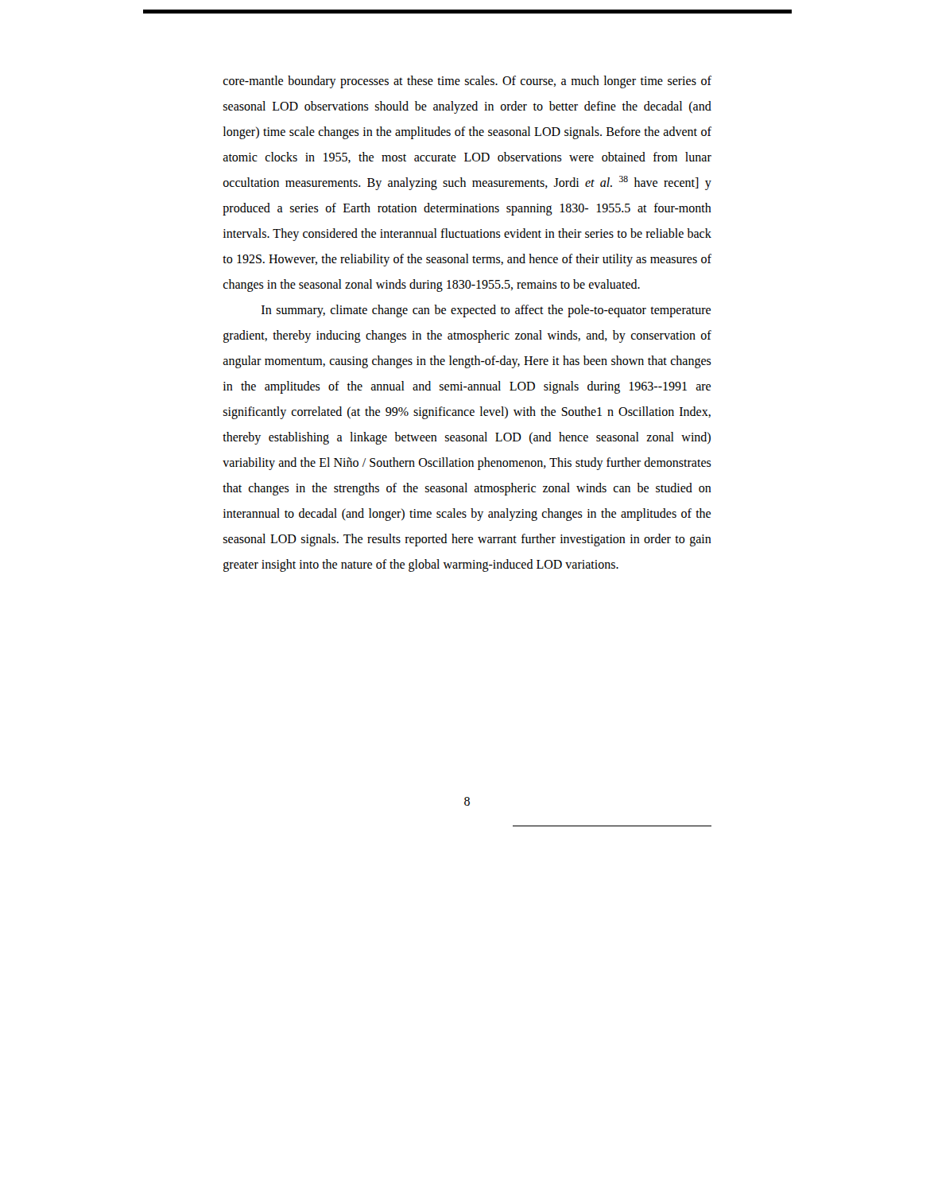core-mantle boundary processes at these time scales. Of course, a much longer time series of seasonal LOD observations should be analyzed in order to better define the decadal (and longer) time scale changes in the amplitudes of the seasonal LOD signals. Before the advent of atomic clocks in 1955, the most accurate LOD observations were obtained from lunar occultation measurements. By analyzing such measurements, Jordi et al. 38 have recent] y produced a series of Earth rotation determinations spanning 1830- 1955.5 at four-month intervals. They considered the interannual fluctuations evident in their series to be reliable back to 192S. However, the reliability of the seasonal terms, and hence of their utility as measures of changes in the seasonal zonal winds during 1830-1955.5, remains to be evaluated.
In summary, climate change can be expected to affect the pole-to-equator temperature gradient, thereby inducing changes in the atmospheric zonal winds, and, by conservation of angular momentum, causing changes in the length-of-day, Here it has been shown that changes in the amplitudes of the annual and semi-annual LOD signals during 1963--1991 are significantly correlated (at the 99% significance level) with the Southe1 n Oscillation Index, thereby establishing a linkage between seasonal LOD (and hence seasonal zonal wind) variability and the El Niño / Southern Oscillation phenomenon, This study further demonstrates that changes in the strengths of the seasonal atmospheric zonal winds can be studied on interannual to decadal (and longer) time scales by analyzing changes in the amplitudes of the seasonal LOD signals. The results reported here warrant further investigation in order to gain greater insight into the nature of the global warming-induced LOD variations.
8